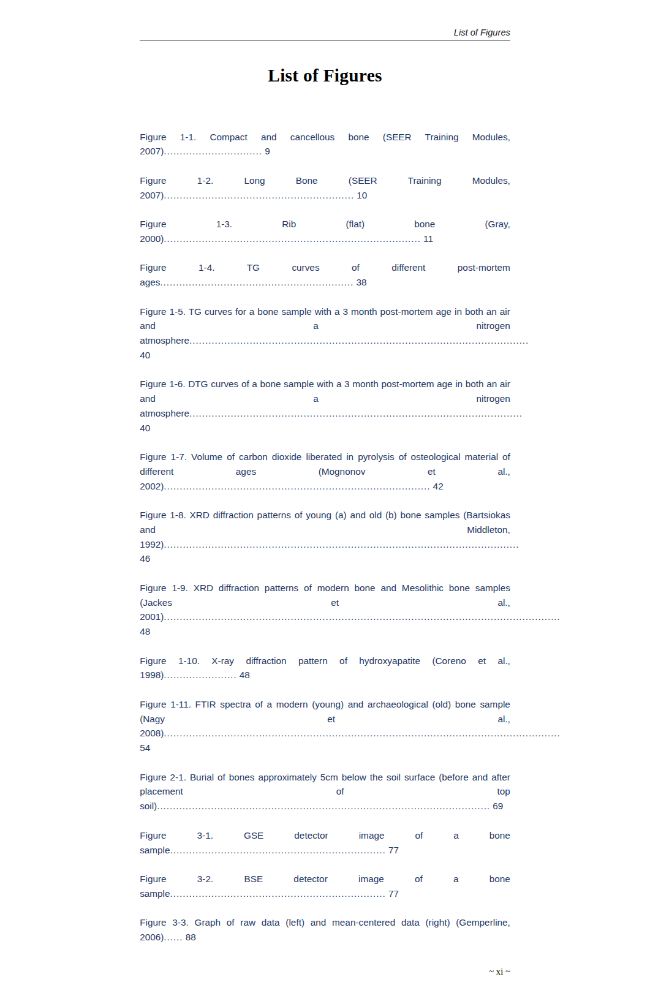List of Figures
List of Figures
Figure 1-1. Compact and cancellous bone (SEER Training Modules, 2007)............................... 9
Figure 1-2. Long Bone (SEER Training Modules, 2007)............................................................ 10
Figure 1-3. Rib (flat) bone (Gray, 2000)................................................................................. 11
Figure 1-4. TG curves of different post-mortem ages............................................................. 38
Figure 1-5. TG curves for a bone sample with a 3 month post-mortem age in both an air and a nitrogen atmosphere........................................................................................................... 40
Figure 1-6. DTG curves of a bone sample with a 3 month post-mortem age in both an air and a nitrogen atmosphere......................................................................................................... 40
Figure 1-7. Volume of carbon dioxide liberated in pyrolysis of osteological material of different ages (Mognonov et al., 2002).................................................................................... 42
Figure 1-8. XRD diffraction patterns of young (a) and old (b) bone samples (Bartsiokas and Middleton, 1992)................................................................................................................ 46
Figure 1-9. XRD diffraction patterns of modern bone and Mesolithic bone samples (Jackes et al., 2001)............................................................................................................................. 48
Figure 1-10. X-ray diffraction pattern of hydroxyapatite (Coreno et al., 1998)....................... 48
Figure 1-11. FTIR spectra of a modern (young) and archaeological (old) bone sample (Nagy et al., 2008)............................................................................................................................. 54
Figure 2-1. Burial of bones approximately 5cm below the soil surface (before and after placement of top soil)......................................................................................................... 69
Figure 3-1. GSE detector image of a bone sample.................................................................... 77
Figure 3-2. BSE detector image of a bone sample.................................................................... 77
Figure 3-3. Graph of raw data (left) and mean-centered data (right) (Gemperline, 2006)...... 88
~ xi ~